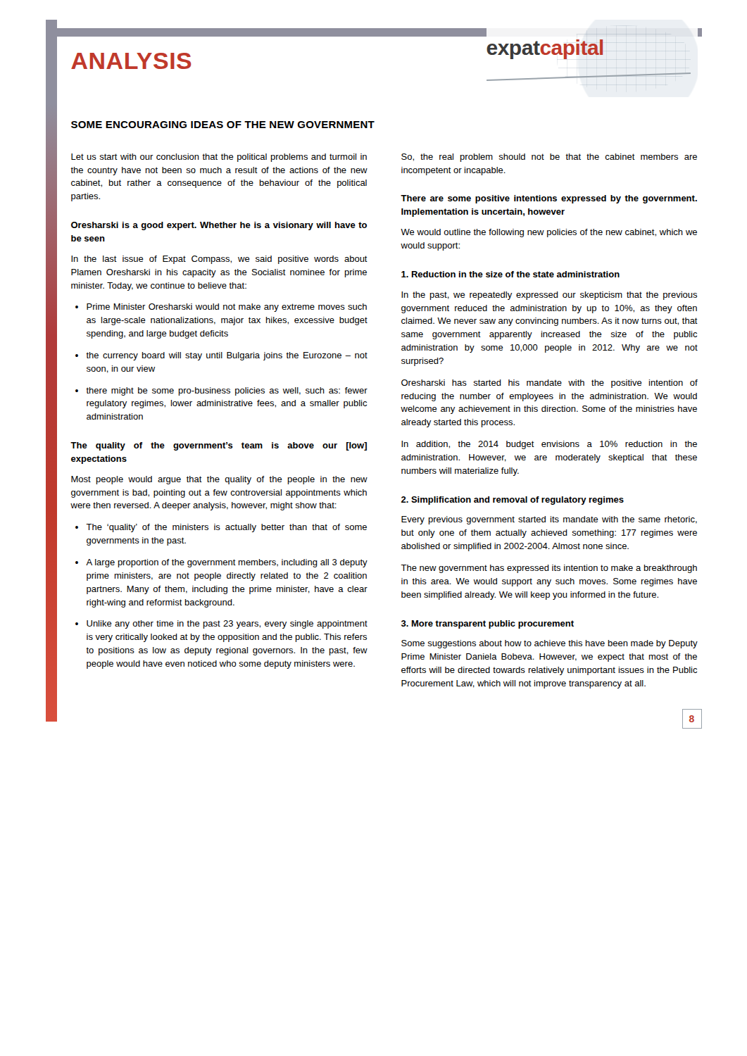ANALYSIS
expat capital
SOME ENCOURAGING IDEAS OF THE NEW GOVERNMENT
Let us start with our conclusion that the political problems and turmoil in the country have not been so much a result of the actions of the new cabinet, but rather a consequence of the behaviour of the political parties.
Oresharski is a good expert. Whether he is a visionary will have to be seen
In the last issue of Expat Compass, we said positive words about Plamen Oresharski in his capacity as the Socialist nominee for prime minister. Today, we continue to believe that:
Prime Minister Oresharski would not make any extreme moves such as large-scale nationalizations, major tax hikes, excessive budget spending, and large budget deficits
the currency board will stay until Bulgaria joins the Eurozone – not soon, in our view
there might be some pro-business policies as well, such as: fewer regulatory regimes, lower administrative fees, and a smaller public administration
The quality of the government’s team is above our [low] expectations
Most people would argue that the quality of the people in the new government is bad, pointing out a few controversial appointments which were then reversed. A deeper analysis, however, might show that:
The ‘quality’ of the ministers is actually better than that of some governments in the past.
A large proportion of the government members, including all 3 deputy prime ministers, are not people directly related to the 2 coalition partners. Many of them, including the prime minister, have a clear right-wing and reformist background.
Unlike any other time in the past 23 years, every single appointment is very critically looked at by the opposition and the public. This refers to positions as low as deputy regional governors. In the past, few people would have even noticed who some deputy ministers were.
So, the real problem should not be that the cabinet members are incompetent or incapable.
There are some positive intentions expressed by the government. Implementation is uncertain, however
We would outline the following new policies of the new cabinet, which we would support:
1. Reduction in the size of the state administration
In the past, we repeatedly expressed our skepticism that the previous government reduced the administration by up to 10%, as they often claimed. We never saw any convincing numbers. As it now turns out, that same government apparently increased the size of the public administration by some 10,000 people in 2012. Why are we not surprised?
Oresharski has started his mandate with the positive intention of reducing the number of employees in the administration. We would welcome any achievement in this direction. Some of the ministries have already started this process.
In addition, the 2014 budget envisions a 10% reduction in the administration. However, we are moderately skeptical that these numbers will materialize fully.
2. Simplification and removal of regulatory regimes
Every previous government started its mandate with the same rhetoric, but only one of them actually achieved something: 177 regimes were abolished or simplified in 2002-2004. Almost none since.
The new government has expressed its intention to make a breakthrough in this area. We would support any such moves. Some regimes have been simplified already. We will keep you informed in the future.
3. More transparent public procurement
Some suggestions about how to achieve this have been made by Deputy Prime Minister Daniela Bobeva. However, we expect that most of the efforts will be directed towards relatively unimportant issues in the Public Procurement Law, which will not improve transparency at all.
8